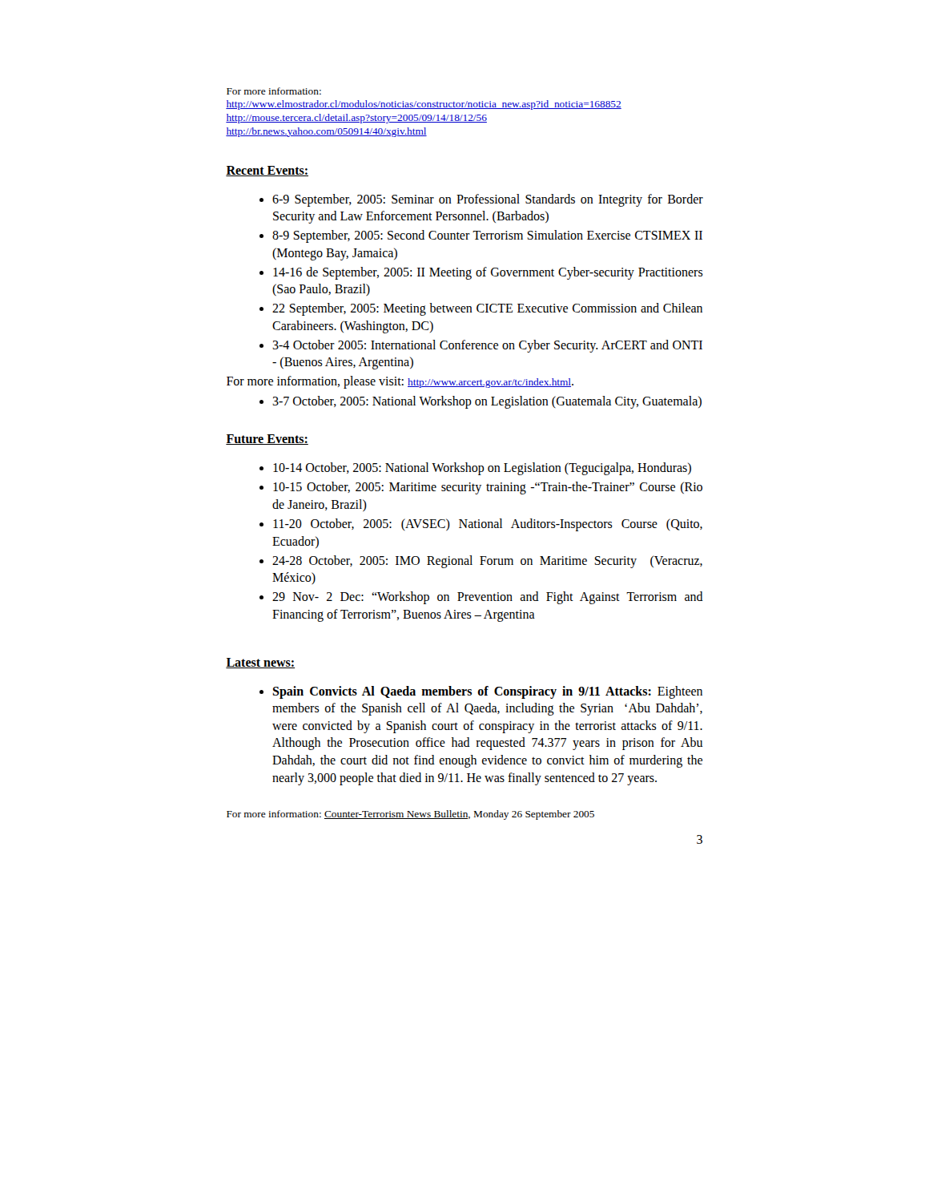For more information:
http://www.elmostrador.cl/modulos/noticias/constructor/noticia_new.asp?id_noticia=168852 http://mouse.tercera.cl/detail.asp?story=2005/09/14/18/12/56 http://br.news.yahoo.com/050914/40/xgiv.html
Recent Events:
6-9 September, 2005: Seminar on Professional Standards on Integrity for Border Security and Law Enforcement Personnel. (Barbados)
8-9 September, 2005: Second Counter Terrorism Simulation Exercise CTSIMEX II (Montego Bay, Jamaica)
14-16 de September, 2005: II Meeting of Government Cyber-security Practitioners (Sao Paulo, Brazil)
22 September, 2005: Meeting between CICTE Executive Commission and Chilean Carabineers. (Washington, DC)
3-4 October 2005: International Conference on Cyber Security. ArCERT and ONTI - (Buenos Aires, Argentina)
For more information, please visit: http://www.arcert.gov.ar/tc/index.html.
3-7 October, 2005: National Workshop on Legislation (Guatemala City, Guatemala)
Future Events:
10-14 October, 2005: National Workshop on Legislation (Tegucigalpa, Honduras)
10-15 October, 2005: Maritime security training -“Train-the-Trainer” Course (Rio de Janeiro, Brazil)
11-20 October, 2005: (AVSEC) National Auditors-Inspectors Course (Quito, Ecuador)
24-28 October, 2005: IMO Regional Forum on Maritime Security (Veracruz, México)
29 Nov- 2 Dec: “Workshop on Prevention and Fight Against Terrorism and Financing of Terrorism”, Buenos Aires – Argentina
Latest news:
Spain Convicts Al Qaeda members of Conspiracy in 9/11 Attacks: Eighteen members of the Spanish cell of Al Qaeda, including the Syrian ‘Abu Dahdah’, were convicted by a Spanish court of conspiracy in the terrorist attacks of 9/11. Although the Prosecution office had requested 74.377 years in prison for Abu Dahdah, the court did not find enough evidence to convict him of murdering the nearly 3,000 people that died in 9/11. He was finally sentenced to 27 years.
For more information: Counter-Terrorism News Bulletin, Monday 26 September 2005
3